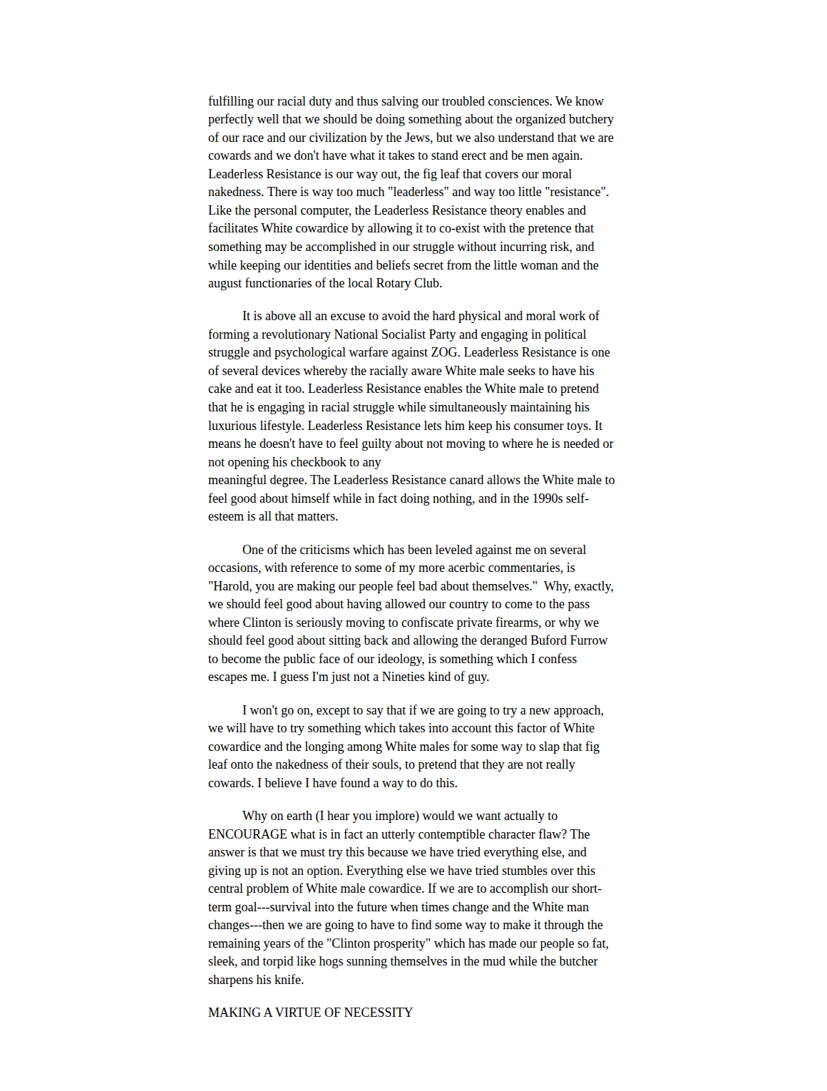fulfilling our racial duty and thus salving our troubled consciences. We know perfectly well that we should be doing something about the organized butchery of our race and our civilization by the Jews, but we also understand that we are cowards and we don't have what it takes to stand erect and be men again. Leaderless Resistance is our way out, the fig leaf that covers our moral nakedness. There is way too much "leaderless" and way too little "resistance". Like the personal computer, the Leaderless Resistance theory enables and facilitates White cowardice by allowing it to co-exist with the pretence that something may be accomplished in our struggle without incurring risk, and while keeping our identities and beliefs secret from the little woman and the august functionaries of the local Rotary Club.
It is above all an excuse to avoid the hard physical and moral work of forming a revolutionary National Socialist Party and engaging in political struggle and psychological warfare against ZOG. Leaderless Resistance is one of several devices whereby the racially aware White male seeks to have his cake and eat it too. Leaderless Resistance enables the White male to pretend that he is engaging in racial struggle while simultaneously maintaining his luxurious lifestyle. Leaderless Resistance lets him keep his consumer toys. It means he doesn't have to feel guilty about not moving to where he is needed or not opening his checkbook to any
meaningful degree. The Leaderless Resistance canard allows the White male to feel good about himself while in fact doing nothing, and in the 1990s self-esteem is all that matters.
One of the criticisms which has been leveled against me on several occasions, with reference to some of my more acerbic commentaries, is "Harold, you are making our people feel bad about themselves." Why, exactly, we should feel good about having allowed our country to come to the pass where Clinton is seriously moving to confiscate private firearms, or why we should feel good about sitting back and allowing the deranged Buford Furrow to become the public face of our ideology, is something which I confess escapes me. I guess I'm just not a Nineties kind of guy.
I won't go on, except to say that if we are going to try a new approach, we will have to try something which takes into account this factor of White cowardice and the longing among White males for some way to slap that fig leaf onto the nakedness of their souls, to pretend that they are not really cowards. I believe I have found a way to do this.
Why on earth (I hear you implore) would we want actually to ENCOURAGE what is in fact an utterly contemptible character flaw? The answer is that we must try this because we have tried everything else, and giving up is not an option. Everything else we have tried stumbles over this central problem of White male cowardice. If we are to accomplish our short-term goal---survival into the future when times change and the White man changes---then we are going to have to find some way to make it through the remaining years of the "Clinton prosperity" which has made our people so fat, sleek, and torpid like hogs sunning themselves in the mud while the butcher sharpens his knife.
MAKING A VIRTUE OF NECESSITY